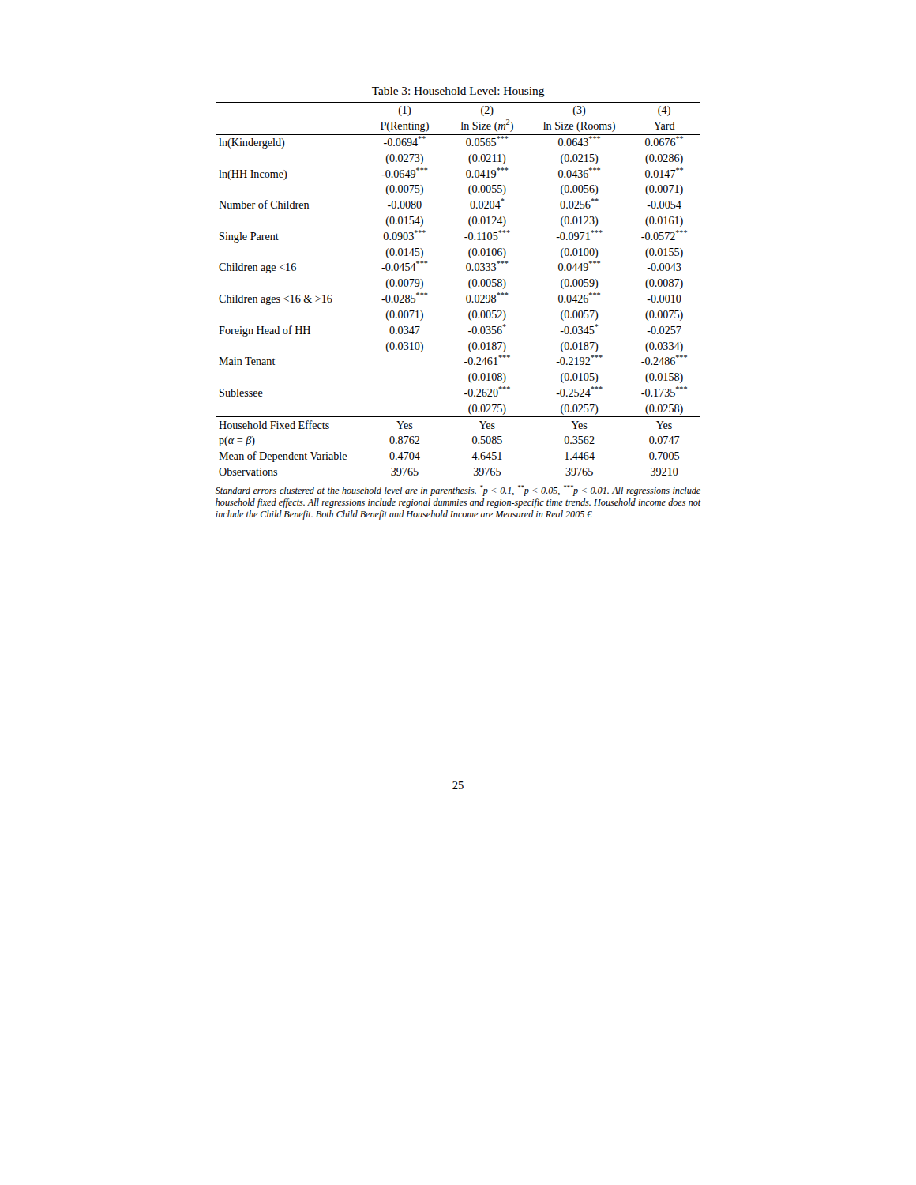Table 3: Household Level: Housing
| | (1) | (2) | (3) | (4) |
| | P(Renting) | ln Size ( m 2 ) | ln Size (Rooms) | Yard |
| ln(Kindergeld) | -0.0694 ** | 0.0565 *** | 0.0643 *** | 0.0676 ** |
| | (0.0273) | (0.0211) | (0.0215) | (0.0286) |
| ln(HH Income) | -0.0649 *** | 0.0419 *** | 0.0436 *** | 0.0147 ** |
| | (0.0075) | (0.0055) | (0.0056) | (0.0071) |
| Number of Children | -0.0080 | 0.0204 * | 0.0256 ** | -0.0054 |
| | (0.0154) | (0.0124) | (0.0123) | (0.0161) |
| Single Parent | 0.0903 *** | -0.1105 *** | -0.0971 *** | -0.0572 *** |
| | (0.0145) | (0.0106) | (0.0100) | (0.0155) |
| Children age <16 | -0.0454 *** | 0.0333 *** | 0.0449 *** | -0.0043 |
| | (0.0079) | (0.0058) | (0.0059) | (0.0087) |
| Children ages <16 & >16 | -0.0285 *** | 0.0298 *** | 0.0426 *** | -0.0010 |
| | (0.0071) | (0.0052) | (0.0057) | (0.0075) |
| Foreign Head of HH | 0.0347 | -0.0356 * | -0.0345 * | -0.0257 |
| | (0.0310) | (0.0187) | (0.0187) | (0.0334) |
| Main Tenant | | -0.2461 *** | -0.2192 *** | -0.2486 *** |
| | | (0.0108) | (0.0105) | (0.0158) |
| Sublessee | | -0.2620 *** | -0.2524 *** | -0.1735 *** |
| | | (0.0275) | (0.0257) | (0.0258) |
| Household Fixed Effects | Yes | Yes | Yes | Yes |
| p( α = β ) | 0.8762 | 0.5085 | 0.3562 | 0.0747 |
| Mean of Dependent Variable | 0.4704 | 4.6451 | 1.4464 | 0.7005 |
| Observations | 39765 | 39765 | 39765 | 39210 |
Standard errors clustered at the household level are in parenthesis. *p < 0.1, **p < 0.05, ***p < 0.01. All regressions include household fixed effects. All regressions include regional dummies and region-specific time trends. Household income does not include the Child Benefit. Both Child Benefit and Household Income are Measured in Real 2005 €
25